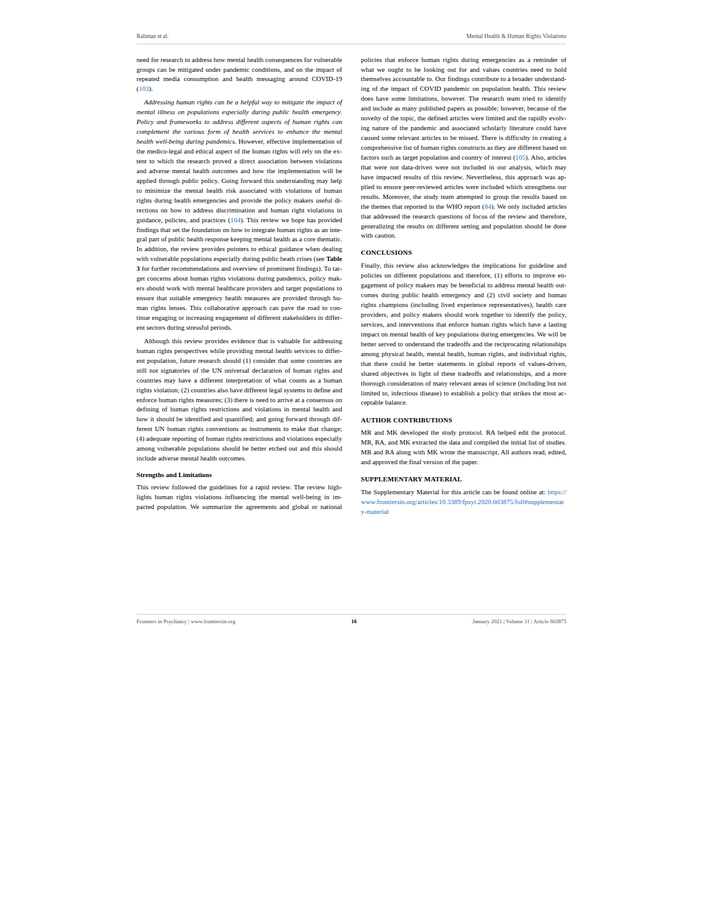Rahman et al. Mental Health & Human Rights Violations
need for research to address how mental health consequences for vulnerable groups can be mitigated under pandemic conditions, and on the impact of repeated media consumption and health messaging around COVID-19 (103).
Addressing human rights can be a helpful way to mitigate the impact of mental illness on populations especially during public health emergency. Policy and frameworks to address different aspects of human rights can complement the various form of health services to enhance the mental health well-being during pandemics. However, effective implementation of the medico-legal and ethical aspect of the human rights will rely on the extent to which the research proved a direct association between violations and adverse mental health outcomes and how the implementation will be applied through public policy. Going forward this understanding may help to minimize the mental health risk associated with violations of human rights during health emergencies and provide the policy makers useful directions on how to address discrimination and human right violations in guidance, policies, and practices (104). This review we hope has provided findings that set the foundation on how to integrate human rights as an integral part of public health response keeping mental health as a core thematic. In addition, the review provides pointers to ethical guidance when dealing with vulnerable populations especially during public heath crises (see Table 3 for further recommendations and overview of prominent findings). To target concerns about human rights violations during pandemics, policy makers should work with mental healthcare providers and target populations to ensure that suitable emergency health measures are provided through human rights lenses. This collaborative approach can pave the road to continue engaging or increasing engagement of different stakeholders in different sectors during stressful periods.
Although this review provides evidence that is valuable for addressing human rights perspectives while providing mental health services to different population, future research should (1) consider that some countries are still not signatories of the UN universal declaration of human rights and countries may have a different interpretation of what counts as a human rights violation; (2) countries also have different legal systems to define and enforce human rights measures; (3) there is need to arrive at a consensus on defining of human rights restrictions and violations in mental health and how it should be identified and quantified; and going forward through different UN human rights conventions as instruments to make that change; (4) adequate reporting of human rights restrictions and violations especially among vulnerable populations should be better etched out and this should include adverse mental health outcomes.
Strengths and Limitations
This review followed the guidelines for a rapid review. The review highlights human rights violations influencing the mental well-being in impacted population. We summarize the agreements and global or national policies that enforce human rights during emergencies as a reminder of what we ought to be looking out for and values countries need to hold themselves accountable to. Our findings contribute to a broader understanding of the impact of COVID pandemic on population health. This review does have some limitations, however. The research team tried to identify and include as many published papers as possible; however, because of the novelty of the topic, the defined articles were limited and the rapidly evolving nature of the pandemic and associated scholarly literature could have caused some relevant articles to be missed. There is difficulty in creating a comprehensive list of human rights constructs as they are different based on factors such as target population and country of interest (105). Also, articles that were not data-driven were not included in our analysis, which may have impacted results of this review. Nevertheless, this approach was applied to ensure peer-reviewed articles were included which strengthens our results. Moreover, the study team attempted to group the results based on the themes that reported in the WHO report (84). We only included articles that addressed the research questions of focus of the review and therefore, generalizing the results on different setting and population should be done with caution.
Conclusions
Finally, this review also acknowledges the implications for guideline and policies on different populations and therefore, (1) efforts to improve engagement of policy makers may be beneficial to address mental health outcomes during public health emergency and (2) civil society and human rights champions (including lived experience representatives), health care providers, and policy makers should work together to identify the policy, services, and interventions that enforce human rights which have a lasting impact on mental health of key populations during emergencies. We will be better served to understand the tradeoffs and the reciprocating relationships among physical health, mental health, human rights, and individual rights, that there could be better statements in global reports of values-driven, shared objectives in light of these tradeoffs and relationships, and a more thorough consideration of many relevant areas of science (including but not limited to, infectious disease) to establish a policy that strikes the most acceptable balance.
Author Contributions
MR and MK developed the study protocol. RA helped edit the protocol. MR, RA, and MK extracted the data and compiled the initial list of studies. MR and RA along with MK wrote the manuscript. All authors read, edited, and approved the final version of the paper.
Supplementary Material
The Supplementary Material for this article can be found online at: https://www.frontiersin.org/articles/10.3389/fpsyt.2020.603875/full#supplementary-material
Frontiers in Psychiatry | www.frontiersin.org 16 January 2021 | Volume 11 | Article 603875